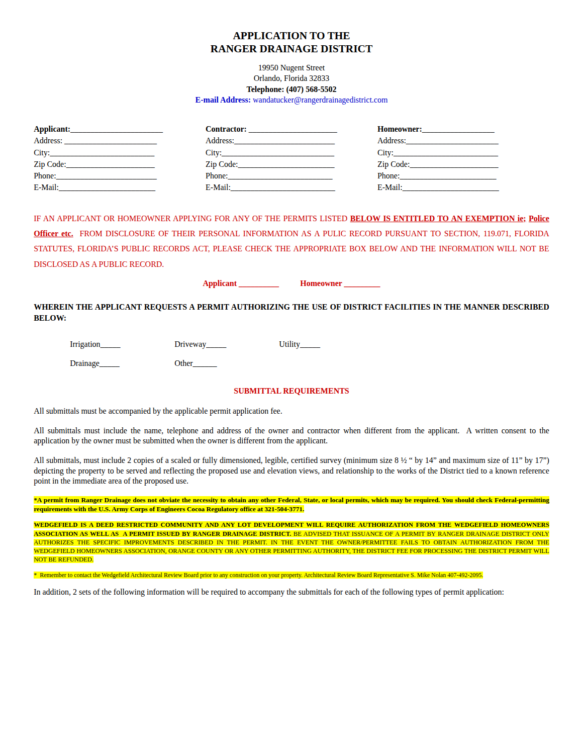APPLICATION TO THE
RANGER DRAINAGE DISTRICT
19950 Nugent Street
Orlando, Florida 32833
Telephone: (407) 568-5502
E-mail Address: wandatucker@rangerdrainagedistrict.com
| Applicant: _______________________ Address: _______________________ City:__________________________ Zip Code:______________________ Phone:_________________________ E-Mail:________________________ | Contractor: ______________________ Address:_________________________ City:____________________________ Zip Code:________________________ Phone:__________________________ E-Mail:__________________________ | Homeowner: __________________ Address:_______________________ City:__________________________ Zip Code:______________________ Phone:________________________ E-Mail:________________________ |
IF AN APPLICANT OR HOMEOWNER APPLYING FOR ANY OF THE PERMITS LISTED BELOW IS ENTITLED TO AN EXEMPTION ie; Police Officer etc. FROM DISCLOSURE OF THEIR PERSONAL INFORMATION AS A PULIC RECORD PURSUANT TO SECTION, 119.071, FLORIDA STATUTES, FLORIDA’S PUBLIC RECORDS ACT, PLEASE CHECK THE APPROPRIATE BOX BELOW AND THE INFORMATION WILL NOT BE DISCLOSED AS A PUBLIC RECORD.
Applicant __________ Homeowner _________
WHEREIN THE APPLICANT REQUESTS A PERMIT AUTHORIZING THE USE OF DISTRICT FACILITIES IN THE MANNER DESCRIBED BELOW:
Irrigation_____Driveway_____Utility_____
Drainage_____Other______
SUBMITTAL REQUIREMENTS
All submittals must be accompanied by the applicable permit application fee.
All submittals must include the name, telephone and address of the owner and contractor when different from the applicant. A written consent to the application by the owner must be submitted when the owner is different from the applicant.
All submittals, must include 2 copies of a scaled or fully dimensioned, legible, certified survey (minimum size 8 ½ “ by 14” and maximum size of 11” by 17”) depicting the property to be served and reflecting the proposed use and elevation views, and relationship to the works of the District tied to a known reference point in the immediate area of the proposed use.
*A permit from Ranger Drainage does not obviate the necessity to obtain any other Federal, State, or local permits, which may be required. You should check Federal-permitting requirements with the U.S. Army Corps of Engineers Cocoa Regulatory office at 321-504-3771.
WEDGEFIELD IS A DEED RESTRICTED COMMUNITY AND ANY LOT DEVELOPMENT WILL REQUIRE AUTHORIZATION FROM THE WEDGEFIELD HOMEOWNERS ASSOCIATION AS WELL AS A PERMIT ISSUED BY RANGER DRAINAGE DISTRICT. BE ADVISED THAT ISSUANCE OF A PERMIT BY RANGER DRAINAGE DISTRICT ONLY AUTHORIZES THE SPECIFIC IMPROVEMENTS DESCRIBED IN THE PERMIT. IN THE EVENT THE OWNER/PERMITTEE FAILS TO OBTAIN AUTHORIZATION FROM THE WEDGEFIELD HOMEOWNERS ASSOCIATION, ORANGE COUNTY OR ANY OTHER PERMITTING AUTHORITY, THE DISTRICT FEE FOR PROCESSING THE DISTRICT PERMIT WILL NOT BE REFUNDED.
* Remember to contact the Wedgefield Architectural Review Board prior to any construction on your property. Architectural Review Board Representative S. Mike Nolan 407-492-2095.
In addition, 2 sets of the following information will be required to accompany the submittals for each of the following types of permit application: